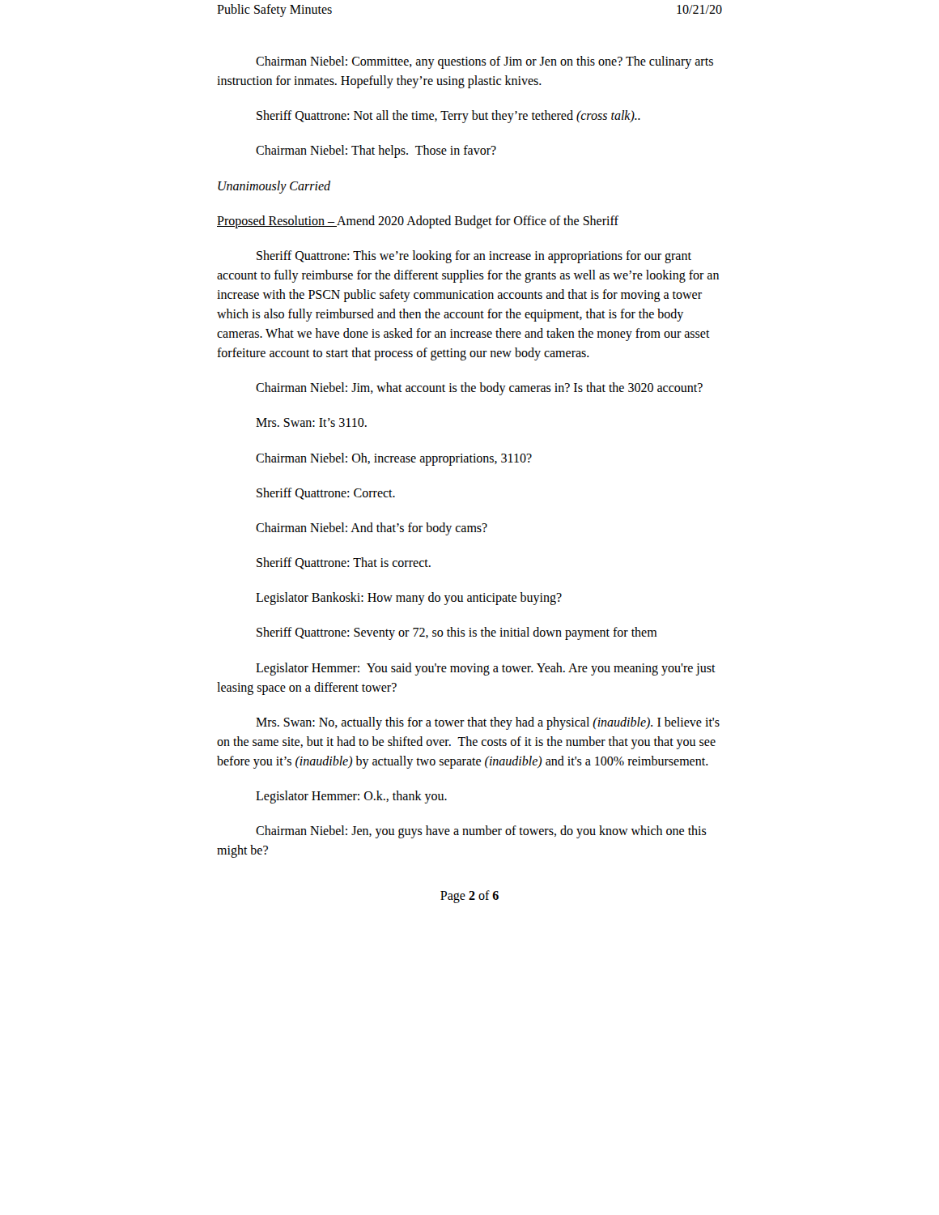Public Safety Minutes
10/21/20
Chairman Niebel: Committee, any questions of Jim or Jen on this one? The culinary arts instruction for inmates. Hopefully they’re using plastic knives.
Sheriff Quattrone: Not all the time, Terry but they’re tethered (cross talk)..
Chairman Niebel: That helps. Those in favor?
Unanimously Carried
Proposed Resolution – Amend 2020 Adopted Budget for Office of the Sheriff
Sheriff Quattrone: This we’re looking for an increase in appropriations for our grant account to fully reimburse for the different supplies for the grants as well as we’re looking for an increase with the PSCN public safety communication accounts and that is for moving a tower which is also fully reimbursed and then the account for the equipment, that is for the body cameras. What we have done is asked for an increase there and taken the money from our asset forfeiture account to start that process of getting our new body cameras.
Chairman Niebel: Jim, what account is the body cameras in? Is that the 3020 account?
Mrs. Swan: It’s 3110.
Chairman Niebel: Oh, increase appropriations, 3110?
Sheriff Quattrone: Correct.
Chairman Niebel: And that’s for body cams?
Sheriff Quattrone: That is correct.
Legislator Bankoski: How many do you anticipate buying?
Sheriff Quattrone: Seventy or 72, so this is the initial down payment for them
Legislator Hemmer: You said you're moving a tower. Yeah. Are you meaning you're just leasing space on a different tower?
Mrs. Swan: No, actually this for a tower that they had a physical (inaudible). I believe it's on the same site, but it had to be shifted over. The costs of it is the number that you that you see before you it’s (inaudible) by actually two separate (inaudible) and it's a 100% reimbursement.
Legislator Hemmer: O.k., thank you.
Chairman Niebel: Jen, you guys have a number of towers, do you know which one this might be?
Page 2 of 6